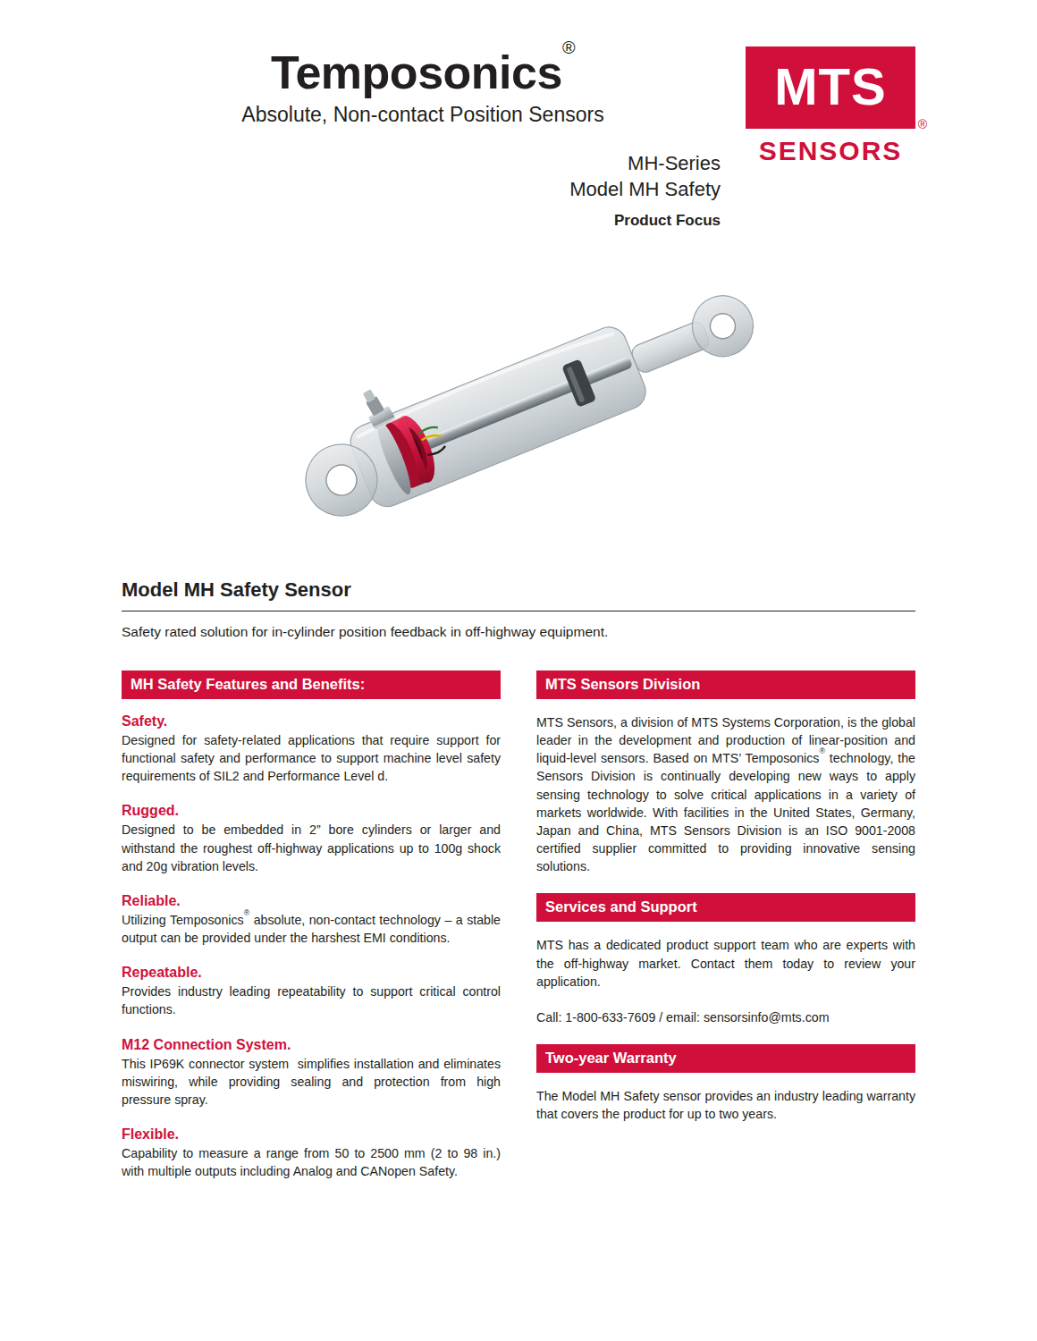Temposonics®
Absolute, Non-contact Position Sensors
MH-Series
Model MH Safety
Product Focus
MTS®
SENSORS
Cutaway hydraulic cylinder with embedded MH Safety sensor
Model MH Safety Sensor
Safety rated solution for in-cylinder position feedback in off-highway equipment.
MH Safety Features and Benefits:
Safety.
Designed for safety-related applications that require support for functional safety and performance to support machine level safety requirements of SIL2 and Performance Level d.
Rugged.
Designed to be embedded in 2” bore cylinders or larger and withstand the roughest off-highway applications up to 100g shock and 20g vibration levels.
Reliable.
Utilizing Temposonics® absolute, non-contact technology – a stable output can be provided under the harshest EMI conditions.
Repeatable.
Provides industry leading repeatability to support critical control functions.
M12 Connection System.
This IP69K connector system simplifies installation and eliminates miswiring, while providing sealing and protection from high pressure spray.
Flexible.
Capability to measure a range from 50 to 2500 mm (2 to 98 in.) with multiple outputs including Analog and CANopen Safety.
MTS Sensors Division
MTS Sensors, a division of MTS Systems Corporation, is the global leader in the development and production of linear-position and liquid-level sensors. Based on MTS’ Temposonics® technology, the Sensors Division is continually developing new ways to apply sensing technology to solve critical applications in a variety of markets worldwide. With facilities in the United States, Germany, Japan and China, MTS Sensors Division is an ISO 9001-2008 certified supplier committed to providing innovative sensing solutions.
Services and Support
MTS has a dedicated product support team who are experts with the off-highway market. Contact them today to review your application.
Call: 1-800-633-7609 / email: sensorsinfo@mts.com
Two-year Warranty
The Model MH Safety sensor provides an industry leading warranty that covers the product for up to two years.